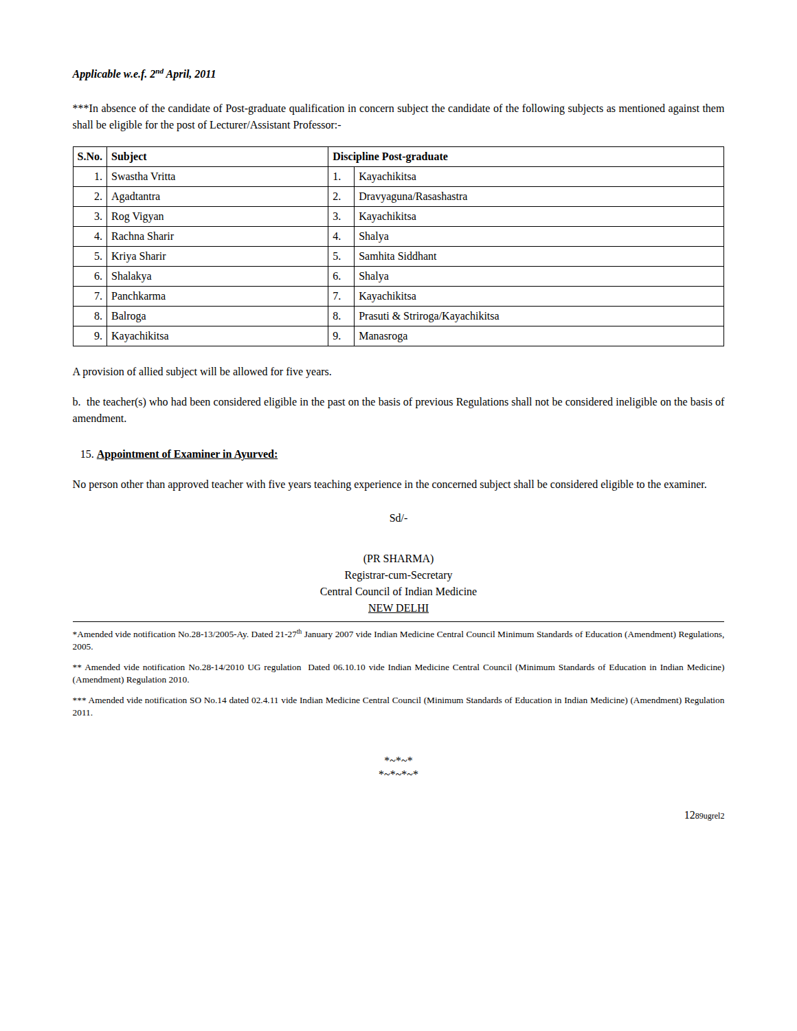Applicable w.e.f. 2nd April, 2011
***In absence of the candidate of Post-graduate qualification in concern subject the candidate of the following subjects as mentioned against them shall be eligible for the post of Lecturer/Assistant Professor:-
| S.No. | Subject | Discipline Post-graduate |
| --- | --- | --- |
| 1. | Swastha Vritta | 1. | Kayachikitsa |
| 2. | Agadtantra | 2. | Dravyaguna/Rasashastra |
| 3. | Rog Vigyan | 3. | Kayachikitsa |
| 4. | Rachna Sharir | 4. | Shalya |
| 5. | Kriya Sharir | 5. | Samhita Siddhant |
| 6. | Shalakya | 6. | Shalya |
| 7. | Panchkarma | 7. | Kayachikitsa |
| 8. | Balroga | 8. | Prasuti & Striroga/Kayachikitsa |
| 9. | Kayachikitsa | 9. | Manasroga |
A provision of allied subject will be allowed for five years.
b. the teacher(s) who had been considered eligible in the past on the basis of previous Regulations shall not be considered ineligible on the basis of amendment.
Appointment of Examiner in Ayurved:
No person other than approved teacher with five years teaching experience in the concerned subject shall be considered eligible to the examiner.
Sd/-
(PR SHARMA)
Registrar-cum-Secretary
Central Council of Indian Medicine
NEW DELHI
*Amended vide notification No.28-13/2005-Ay. Dated 21-27th January 2007 vide Indian Medicine Central Council Minimum Standards of Education (Amendment) Regulations, 2005.
** Amended vide notification No.28-14/2010 UG regulation Dated 06.10.10 vide Indian Medicine Central Council (Minimum Standards of Education in Indian Medicine) (Amendment) Regulation 2010.
*** Amended vide notification SO No.14 dated 02.4.11 vide Indian Medicine Central Council (Minimum Standards of Education in Indian Medicine) (Amendment) Regulation 2011.
*~*~*
*~*~*~*
1289ugrel2